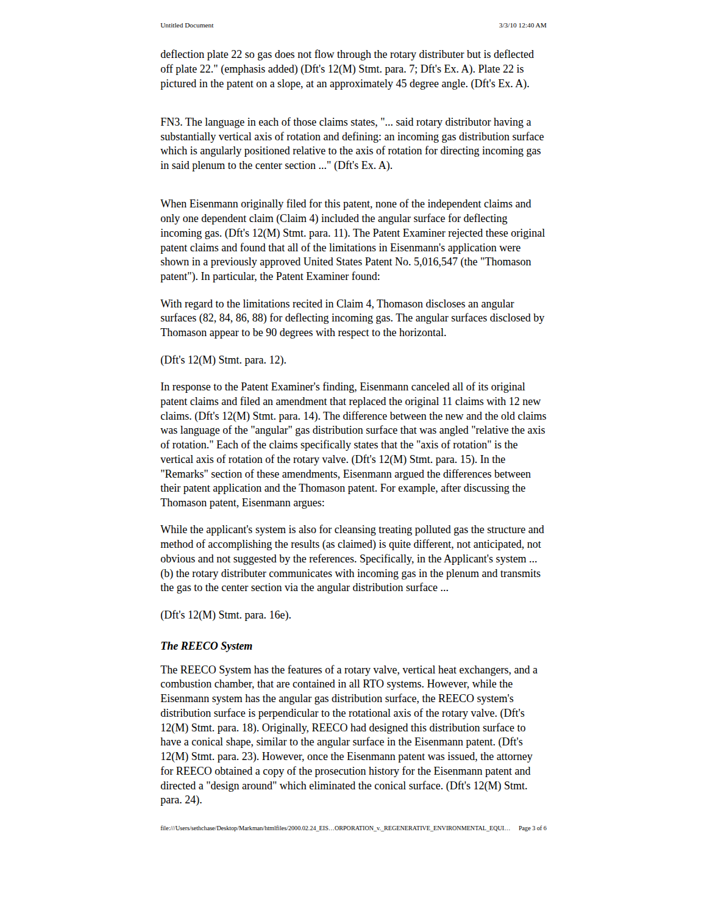Untitled Document 3/3/10 12:40 AM
deflection plate 22 so gas does not flow through the rotary distributer but is deflected off plate 22." (emphasis added) (Dft's 12(M) Stmt. para. 7; Dft's Ex. A). Plate 22 is pictured in the patent on a slope, at an approximately 45 degree angle. (Dft's Ex. A).
FN3. The language in each of those claims states, "... said rotary distributor having a substantially vertical axis of rotation and defining: an incoming gas distribution surface which is angularly positioned relative to the axis of rotation for directing incoming gas in said plenum to the center section ..." (Dft's Ex. A).
When Eisenmann originally filed for this patent, none of the independent claims and only one dependent claim (Claim 4) included the angular surface for deflecting incoming gas. (Dft's 12(M) Stmt. para. 11). The Patent Examiner rejected these original patent claims and found that all of the limitations in Eisenmann's application were shown in a previously approved United States Patent No. 5,016,547 (the "Thomason patent"). In particular, the Patent Examiner found:
With regard to the limitations recited in Claim 4, Thomason discloses an angular surfaces (82, 84, 86, 88) for deflecting incoming gas. The angular surfaces disclosed by Thomason appear to be 90 degrees with respect to the horizontal.
(Dft's 12(M) Stmt. para. 12).
In response to the Patent Examiner's finding, Eisenmann canceled all of its original patent claims and filed an amendment that replaced the original 11 claims with 12 new claims. (Dft's 12(M) Stmt. para. 14). The difference between the new and the old claims was language of the "angular" gas distribution surface that was angled "relative the axis of rotation." Each of the claims specifically states that the "axis of rotation" is the vertical axis of rotation of the rotary valve. (Dft's 12(M) Stmt. para. 15). In the "Remarks" section of these amendments, Eisenmann argued the differences between their patent application and the Thomason patent. For example, after discussing the Thomason patent, Eisenmann argues:
While the applicant's system is also for cleansing treating polluted gas the structure and method of accomplishing the results (as claimed) is quite different, not anticipated, not obvious and not suggested by the references. Specifically, in the Applicant's system ... (b) the rotary distributer communicates with incoming gas in the plenum and transmits the gas to the center section via the angular distribution surface ...
(Dft's 12(M) Stmt. para. 16e).
The REECO System
The REECO System has the features of a rotary valve, vertical heat exchangers, and a combustion chamber, that are contained in all RTO systems. However, while the Eisenmann system has the angular gas distribution surface, the REECO system's distribution surface is perpendicular to the rotational axis of the rotary valve. (Dft's 12(M) Stmt. para. 18). Originally, REECO had designed this distribution surface to have a conical shape, similar to the angular surface in the Eisenmann patent. (Dft's 12(M) Stmt. para. 23). However, once the Eisenmann patent was issued, the attorney for REECO obtained a copy of the prosecution history for the Eisenmann patent and directed a "design around" which eliminated the conical surface. (Dft's 12(M) Stmt. para. 24).
file:///Users/sethchase/Desktop/Markman/htmlfiles/2000.02.24_EIS…ORPORATION_v._REGENERATIVE_ENVIRONMENTAL_EQUIPMENT_COMPANY.html Page 3 of 6